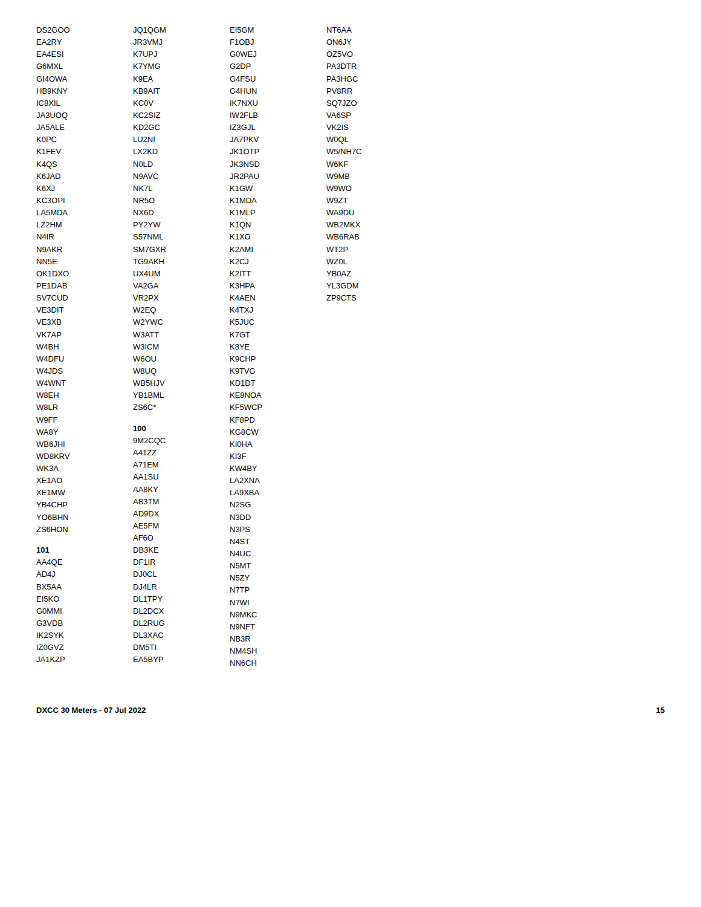DS2GOO
EA2RY
EA4ESI
G6MXL
GI4OWA
HB9KNY
IC8XIL
JA3UOQ
JA5ALE
K0PC
K1FEV
K4QS
K6JAD
K6XJ
KC3OPI
LA5MDA
LZ2HM
N4IR
N9AKR
NN5E
OK1DXO
PE1DAB
SV7CUD
VE3DIT
VE3XB
VK7AP
W4BH
W4DFU
W4JDS
W4WNT
W8EH
W8LR
W9FF
WA8Y
WB6JHI
WD8KRV
WK3A
XE1AO
XE1MW
YB4CHP
YO6BHN
ZS6HON
101
AA4QE
AD4J
BX5AA
EI5KO
G0MMI
G3VDB
IK2SYK
IZ0GVZ
JA1KZP
JQ1QGM
JR3VMJ
K7UPJ
K7YMG
K9EA
KB9AIT
KC0V
KC2SIZ
KD2GC
LU2NI
LX2KD
N0LD
N9AVC
NK7L
NR5O
NX6D
PY2YW
S57NML
SM7GXR
TG9AKH
UX4UM
VA2GA
VR2PX
W2EQ
W2YWC
W3ATT
W3ICM
W6OU
W8UQ
WB5HJV
YB1BML
ZS6C*
100
9M2CQC
A41ZZ
A71EM
AA1SU
AA8KY
AB3TM
AD9DX
AE5FM
AF6O
DB3KE
DF1IR
DJ0CL
DJ4LR
DL1TPY
DL2DCX
DL2RUG
DL3XAC
DM5TI
EA5BYP
EI5GM
F1OBJ
G0WEJ
G2DP
G4FSU
G4HUN
IK7NXU
IW2FLB
IZ3GJL
JA7PKV
JK1OTP
JK3NSD
JR2PAU
K1GW
K1MDA
K1MLP
K1QN
K1XO
K2AMI
K2CJ
K2ITT
K3HPA
K4AEN
K4TXJ
K5JUC
K7GT
K8YE
K9CHP
K9TVG
KD1DT
KE8NOA
KF5WCP
KF8PD
KG8CW
KI0HA
KI3F
KW4BY
LA2XNA
LA9XBA
N2SG
N3DD
N3PS
N4ST
N4UC
N5MT
N5ZY
N7TP
N7WI
N9MKC
N9NFT
NB3R
NM4SH
NN6CH
NT6AA
ON6JY
OZ5VO
PA3DTR
PA3HGC
PV8RR
SQ7JZO
VA6SP
VK2IS
W0QL
W5/NH7C
W6KF
W9MB
W9WO
W9ZT
WA9DU
WB2MKX
WB6RAB
WT2P
WZ0L
YB0AZ
YL3GDM
ZP9CTS
DXCC 30 Meters - 07 Jul 2022 15